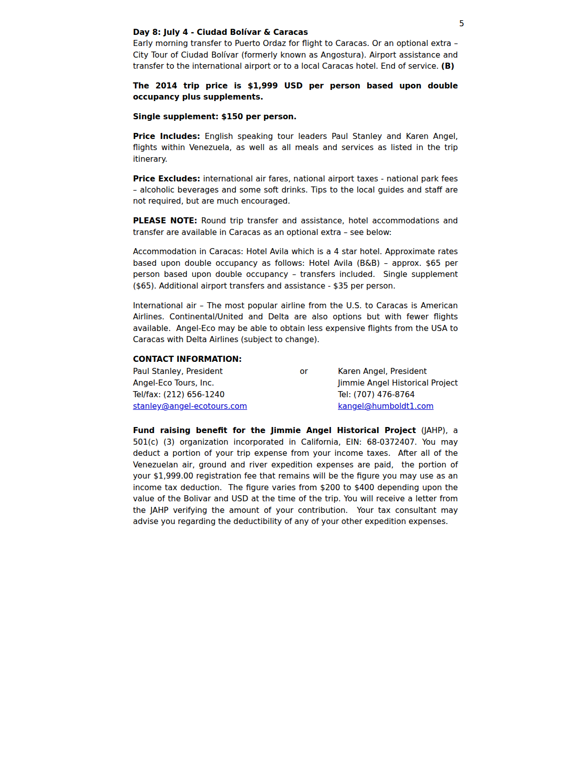5
Day 8: July 4 - Ciudad Bolívar & Caracas
Early morning transfer to Puerto Ordaz for flight to Caracas. Or an optional extra – City Tour of Ciudad Bolívar (formerly known as Angostura). Airport assistance and transfer to the international airport or to a local Caracas hotel. End of service. (B)
The 2014 trip price is $1,999 USD per person based upon double occupancy plus supplements.
Single supplement: $150 per person.
Price Includes: English speaking tour leaders Paul Stanley and Karen Angel, flights within Venezuela, as well as all meals and services as listed in the trip itinerary.
Price Excludes: international air fares, national airport taxes - national park fees – alcoholic beverages and some soft drinks. Tips to the local guides and staff are not required, but are much encouraged.
PLEASE NOTE: Round trip transfer and assistance, hotel accommodations and transfer are available in Caracas as an optional extra – see below:
Accommodation in Caracas: Hotel Avila which is a 4 star hotel. Approximate rates based upon double occupancy as follows: Hotel Avila (B&B) – approx. $65 per person based upon double occupancy – transfers included. Single supplement ($65). Additional airport transfers and assistance - $35 per person.
International air – The most popular airline from the U.S. to Caracas is American Airlines. Continental/United and Delta are also options but with fewer flights available. Angel-Eco may be able to obtain less expensive flights from the USA to Caracas with Delta Airlines (subject to change).
CONTACT INFORMATION:
| Paul Stanley, President | or | Karen Angel, President |
| Angel-Eco Tours, Inc. | | Jimmie Angel Historical Project |
| Tel/fax: (212) 656-1240 | | Tel: (707) 476-8764 |
| stanley@angel-ecotours.com | | kangel@humboldt1.com |
Fund raising benefit for the Jimmie Angel Historical Project (JAHP), a 501(c) (3) organization incorporated in California, EIN: 68-0372407. You may deduct a portion of your trip expense from your income taxes. After all of the Venezuelan air, ground and river expedition expenses are paid, the portion of your $1,999.00 registration fee that remains will be the figure you may use as an income tax deduction. The figure varies from $200 to $400 depending upon the value of the Bolivar and USD at the time of the trip. You will receive a letter from the JAHP verifying the amount of your contribution. Your tax consultant may advise you regarding the deductibility of any of your other expedition expenses.